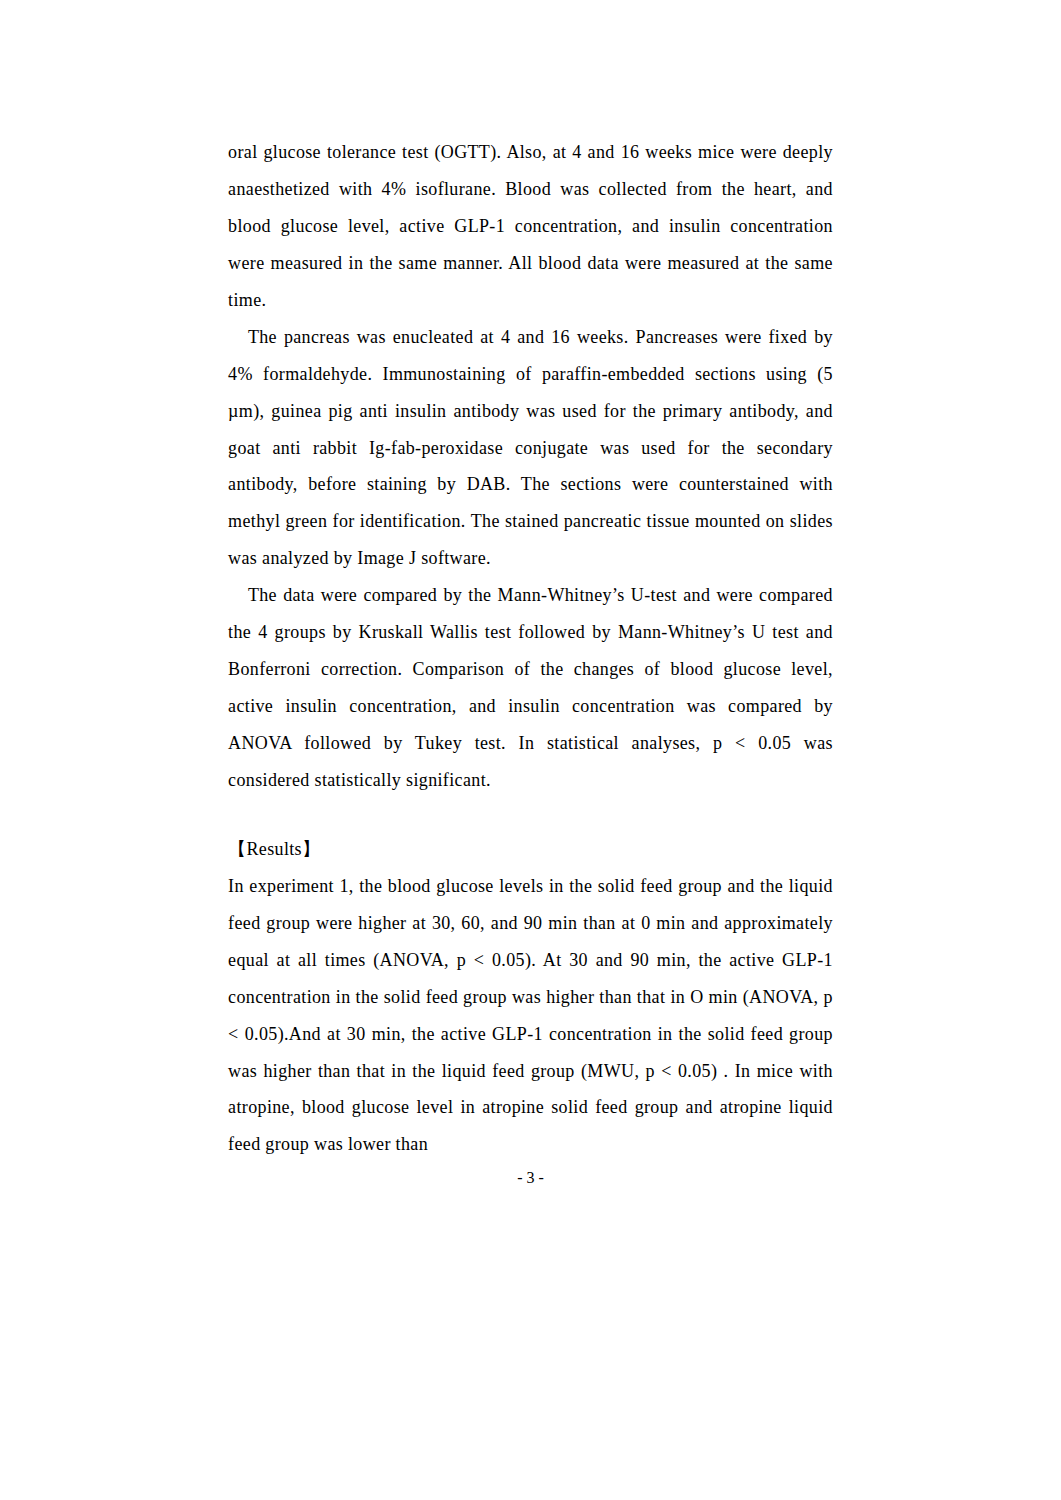oral glucose tolerance test (OGTT). Also, at 4 and 16 weeks mice were deeply anaesthetized with 4% isoflurane. Blood was collected from the heart, and blood glucose level, active GLP-1 concentration, and insulin concentration were measured in the same manner. All blood data were measured at the same time.
The pancreas was enucleated at 4 and 16 weeks. Pancreases were fixed by 4% formaldehyde. Immunostaining of paraffin-embedded sections using (5 µm), guinea pig anti insulin antibody was used for the primary antibody, and goat anti rabbit Ig-fab-peroxidase conjugate was used for the secondary antibody, before staining by DAB. The sections were counterstained with methyl green for identification. The stained pancreatic tissue mounted on slides was analyzed by Image J software.
The data were compared by the Mann-Whitney’s U-test and were compared the 4 groups by Kruskall Wallis test followed by Mann-Whitney’s U test and Bonferroni correction. Comparison of the changes of blood glucose level, active insulin concentration, and insulin concentration was compared by ANOVA followed by Tukey test. In statistical analyses, p < 0.05 was considered statistically significant.
【Results】
In experiment 1, the blood glucose levels in the solid feed group and the liquid feed group were higher at 30, 60, and 90 min than at 0 min and approximately equal at all times (ANOVA, p < 0.05). At 30 and 90 min, the active GLP-1 concentration in the solid feed group was higher than that in O min (ANOVA, p < 0.05).And at 30 min, the active GLP-1 concentration in the solid feed group was higher than that in the liquid feed group (MWU, p < 0.05) . In mice with atropine, blood glucose level in atropine solid feed group and atropine liquid feed group was lower than
- 3 -